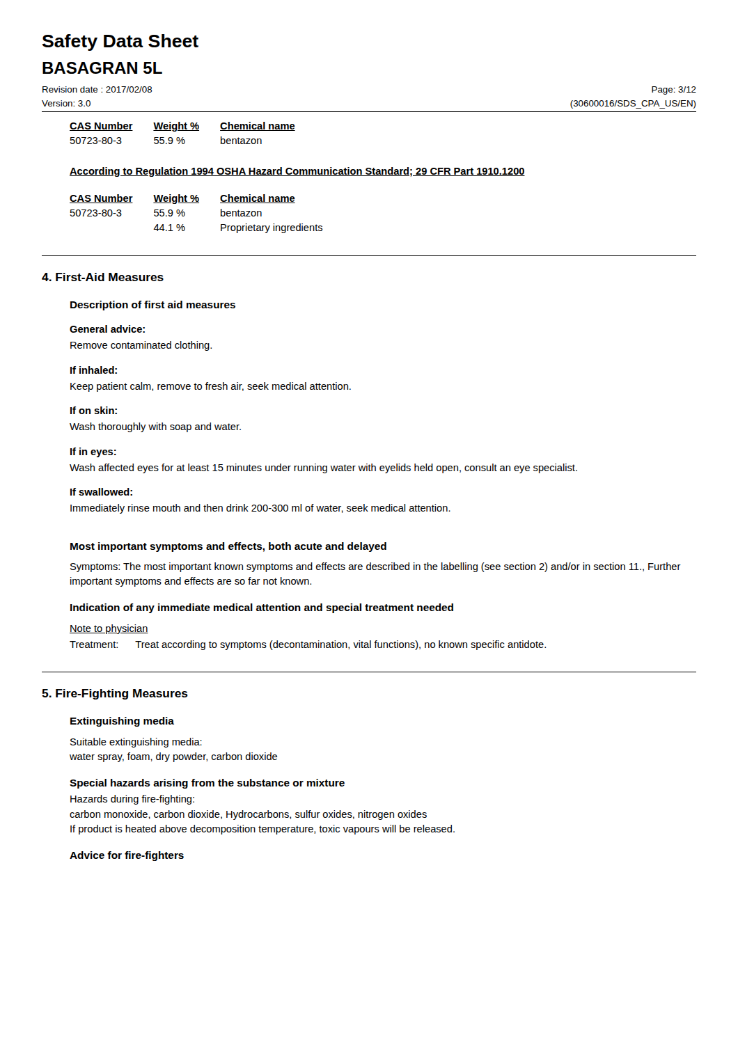Safety Data Sheet
BASAGRAN 5L
Revision date : 2017/02/08
Version: 3.0
Page: 3/12
(30600016/SDS_CPA_US/EN)
| CAS Number | Weight % | Chemical name |
| --- | --- | --- |
| 50723-80-3 | 55.9 % | bentazon |
According to Regulation 1994 OSHA Hazard Communication Standard; 29 CFR Part 1910.1200
| CAS Number | Weight % | Chemical name |
| --- | --- | --- |
| 50723-80-3 | 55.9 % | bentazon |
| | 44.1 % | Proprietary ingredients |
4. First-Aid Measures
Description of first aid measures
General advice:
Remove contaminated clothing.
If inhaled:
Keep patient calm, remove to fresh air, seek medical attention.
If on skin:
Wash thoroughly with soap and water.
If in eyes:
Wash affected eyes for at least 15 minutes under running water with eyelids held open, consult an eye specialist.
If swallowed:
Immediately rinse mouth and then drink 200-300 ml of water, seek medical attention.
Most important symptoms and effects, both acute and delayed
Symptoms: The most important known symptoms and effects are described in the labelling (see section 2) and/or in section 11., Further important symptoms and effects are so far not known.
Indication of any immediate medical attention and special treatment needed
Note to physician
| Treatment: | Treat according to symptoms (decontamination, vital functions), no known specific antidote. |
5. Fire-Fighting Measures
Extinguishing media
Suitable extinguishing media:
water spray, foam, dry powder, carbon dioxide
Special hazards arising from the substance or mixture
Hazards during fire-fighting:
carbon monoxide, carbon dioxide, Hydrocarbons, sulfur oxides, nitrogen oxides
If product is heated above decomposition temperature, toxic vapours will be released.
Advice for fire-fighters